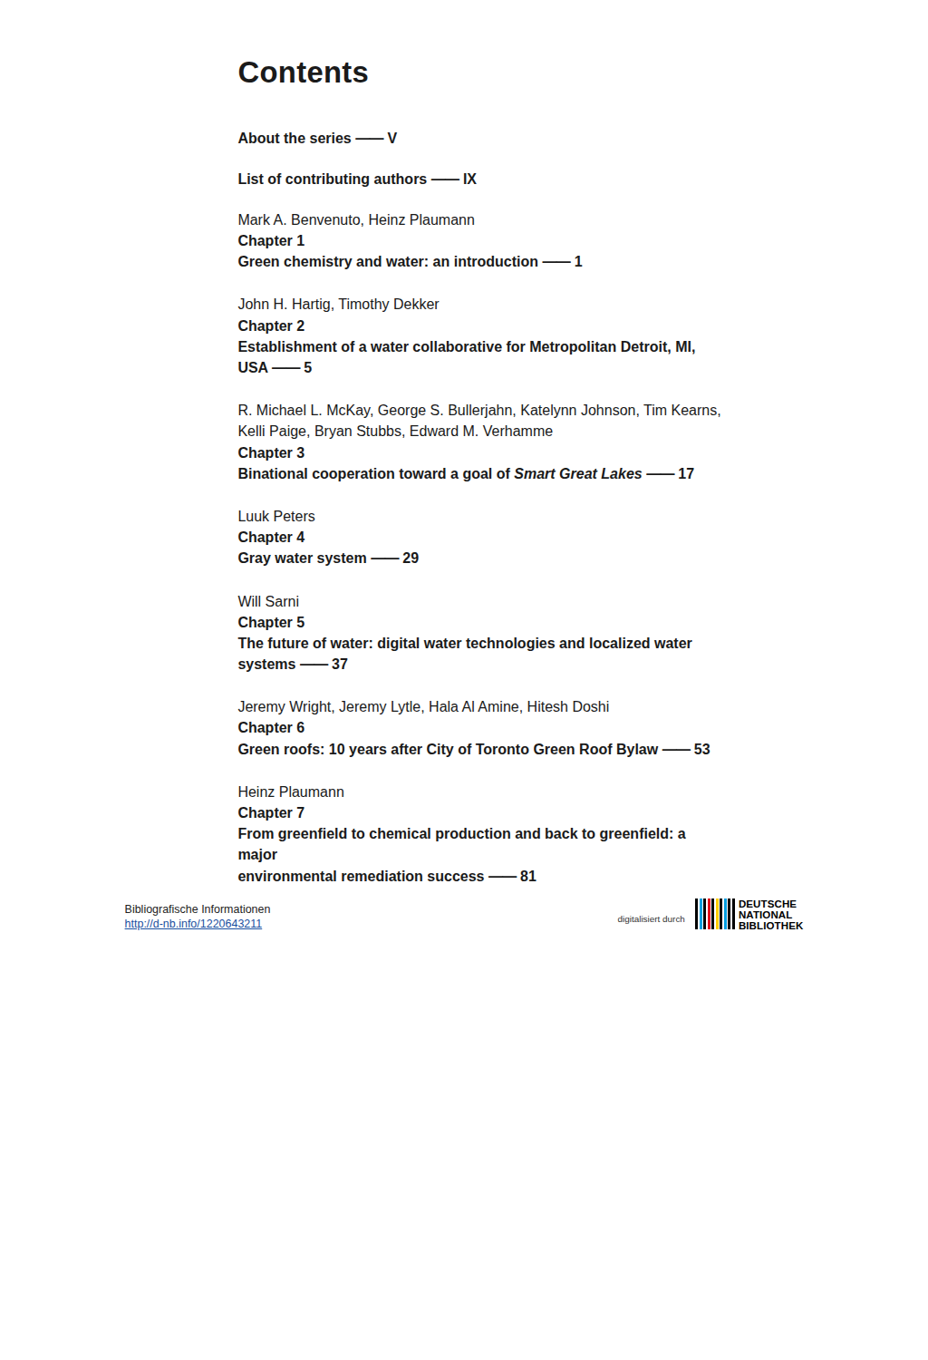Contents
About the series —— V
List of contributing authors —— IX
Mark A. Benvenuto, Heinz Plaumann
Chapter 1
Green chemistry and water: an introduction —— 1
John H. Hartig, Timothy Dekker
Chapter 2
Establishment of a water collaborative for Metropolitan Detroit, MI, USA —— 5
R. Michael L. McKay, George S. Bullerjahn, Katelynn Johnson, Tim Kearns,
Kelli Paige, Bryan Stubbs, Edward M. Verhamme
Chapter 3
Binational cooperation toward a goal of Smart Great Lakes —— 17
Luuk Peters
Chapter 4
Gray water system —— 29
Will Sarni
Chapter 5
The future of water: digital water technologies and localized water
systems —— 37
Jeremy Wright, Jeremy Lytle, Hala Al Amine, Hitesh Doshi
Chapter 6
Green roofs: 10 years after City of Toronto Green Roof Bylaw —— 53
Heinz Plaumann
Chapter 7
From greenfield to chemical production and back to greenfield: a major
environmental remediation success —— 81
Bibliografische Informationen
http://d-nb.info/1220643211
digitalisiert durch
DEUTSCHE
NATIONAL
BIBLIOTHEK